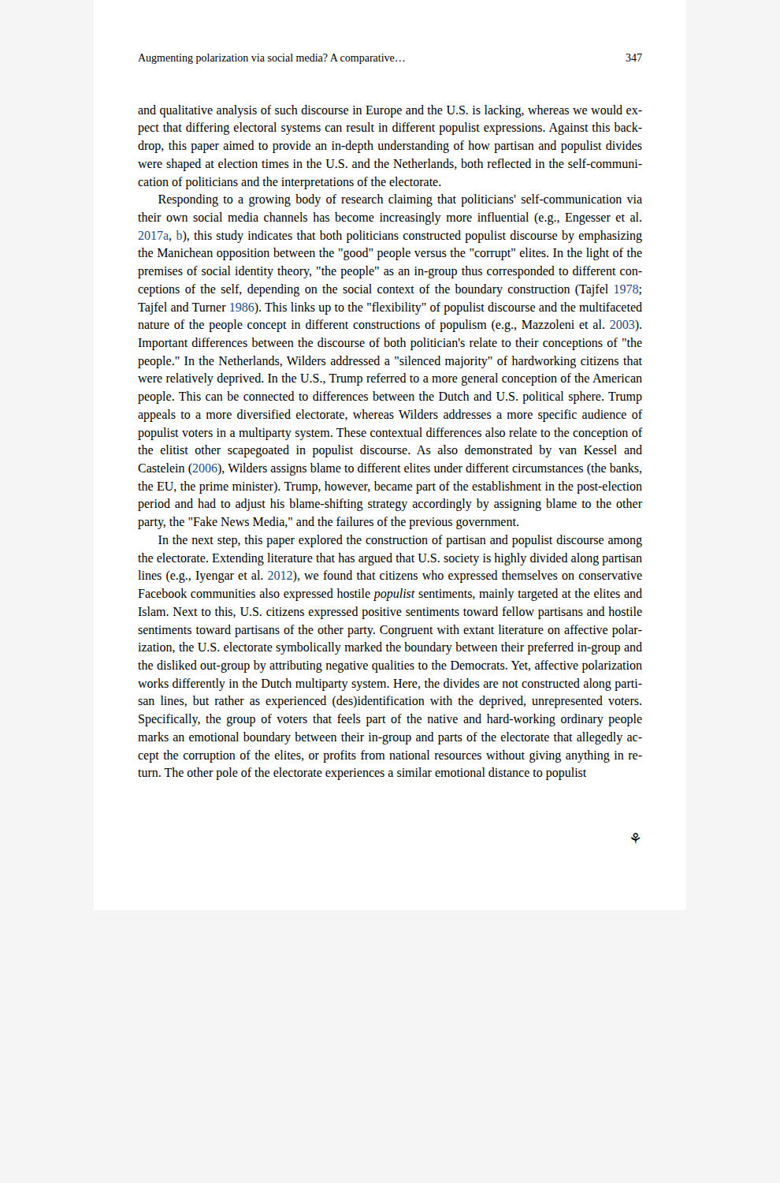Augmenting polarization via social media? A comparative… 347
and qualitative analysis of such discourse in Europe and the U.S. is lacking, whereas we would expect that differing electoral systems can result in different populist expressions. Against this backdrop, this paper aimed to provide an in-depth understanding of how partisan and populist divides were shaped at election times in the U.S. and the Netherlands, both reflected in the self-communication of politicians and the interpretations of the electorate.
Responding to a growing body of research claiming that politicians' self-communication via their own social media channels has become increasingly more influential (e.g., Engesser et al. 2017a, b), this study indicates that both politicians constructed populist discourse by emphasizing the Manichean opposition between the "good" people versus the "corrupt" elites. In the light of the premises of social identity theory, "the people" as an in-group thus corresponded to different conceptions of the self, depending on the social context of the boundary construction (Tajfel 1978; Tajfel and Turner 1986). This links up to the "flexibility" of populist discourse and the multifaceted nature of the people concept in different constructions of populism (e.g., Mazzoleni et al. 2003). Important differences between the discourse of both politician's relate to their conceptions of "the people." In the Netherlands, Wilders addressed a "silenced majority" of hardworking citizens that were relatively deprived. In the U.S., Trump referred to a more general conception of the American people. This can be connected to differences between the Dutch and U.S. political sphere. Trump appeals to a more diversified electorate, whereas Wilders addresses a more specific audience of populist voters in a multiparty system. These contextual differences also relate to the conception of the elitist other scapegoated in populist discourse. As also demonstrated by van Kessel and Castelein (2006), Wilders assigns blame to different elites under different circumstances (the banks, the EU, the prime minister). Trump, however, became part of the establishment in the post-election period and had to adjust his blame-shifting strategy accordingly by assigning blame to the other party, the "Fake News Media," and the failures of the previous government.
In the next step, this paper explored the construction of partisan and populist discourse among the electorate. Extending literature that has argued that U.S. society is highly divided along partisan lines (e.g., Iyengar et al. 2012), we found that citizens who expressed themselves on conservative Facebook communities also expressed hostile populist sentiments, mainly targeted at the elites and Islam. Next to this, U.S. citizens expressed positive sentiments toward fellow partisans and hostile sentiments toward partisans of the other party. Congruent with extant literature on affective polarization, the U.S. electorate symbolically marked the boundary between their preferred in-group and the disliked out-group by attributing negative qualities to the Democrats. Yet, affective polarization works differently in the Dutch multiparty system. Here, the divides are not constructed along partisan lines, but rather as experienced (des)identification with the deprived, unrepresented voters. Specifically, the group of voters that feels part of the native and hard-working ordinary people marks an emotional boundary between their in-group and parts of the electorate that allegedly accept the corruption of the elites, or profits from national resources without giving anything in return. The other pole of the electorate experiences a similar emotional distance to populist
⚘